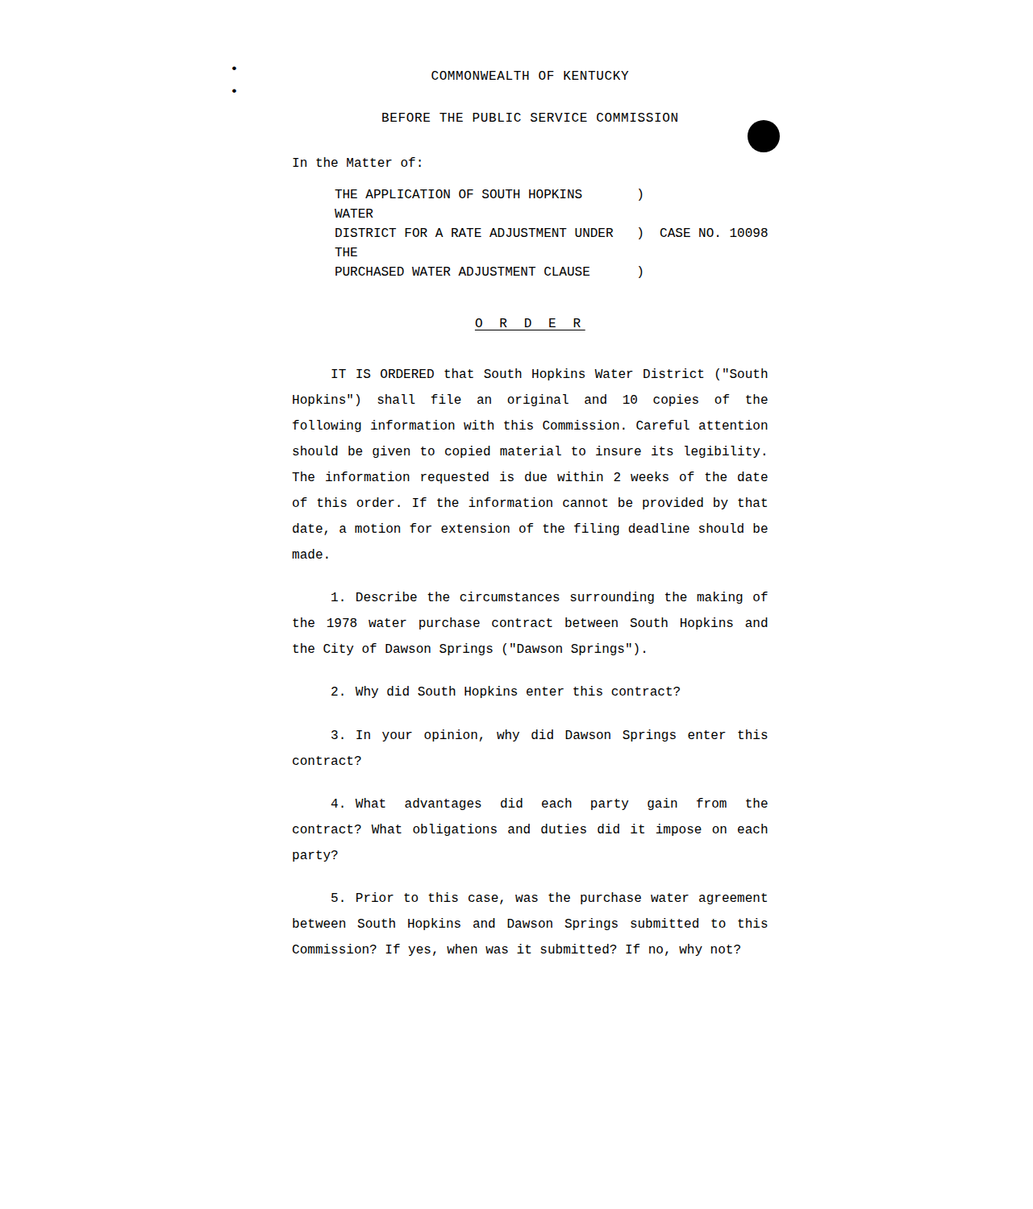• •
COMMONWEALTH OF KENTUCKY
BEFORE THE PUBLIC SERVICE COMMISSION
In the Matter of:
| THE APPLICATION OF SOUTH HOPKINS WATER | ) | |
| DISTRICT FOR A RATE ADJUSTMENT UNDER THE | ) | CASE NO. 10098 |
| PURCHASED WATER ADJUSTMENT CLAUSE | ) | |
O R D E R
IT IS ORDERED that South Hopkins Water District ("South Hopkins") shall file an original and 10 copies of the following information with this Commission. Careful attention should be given to copied material to insure its legibility. The information requested is due within 2 weeks of the date of this order. If the information cannot be provided by that date, a motion for extension of the filing deadline should be made.
1. Describe the circumstances surrounding the making of the 1978 water purchase contract between South Hopkins and the City of Dawson Springs ("Dawson Springs").
2. Why did South Hopkins enter this contract?
3. In your opinion, why did Dawson Springs enter this contract?
4. What advantages did each party gain from the contract? What obligations and duties did it impose on each party?
5. Prior to this case, was the purchase water agreement between South Hopkins and Dawson Springs submitted to this Commission? If yes, when was it submitted? If no, why not?